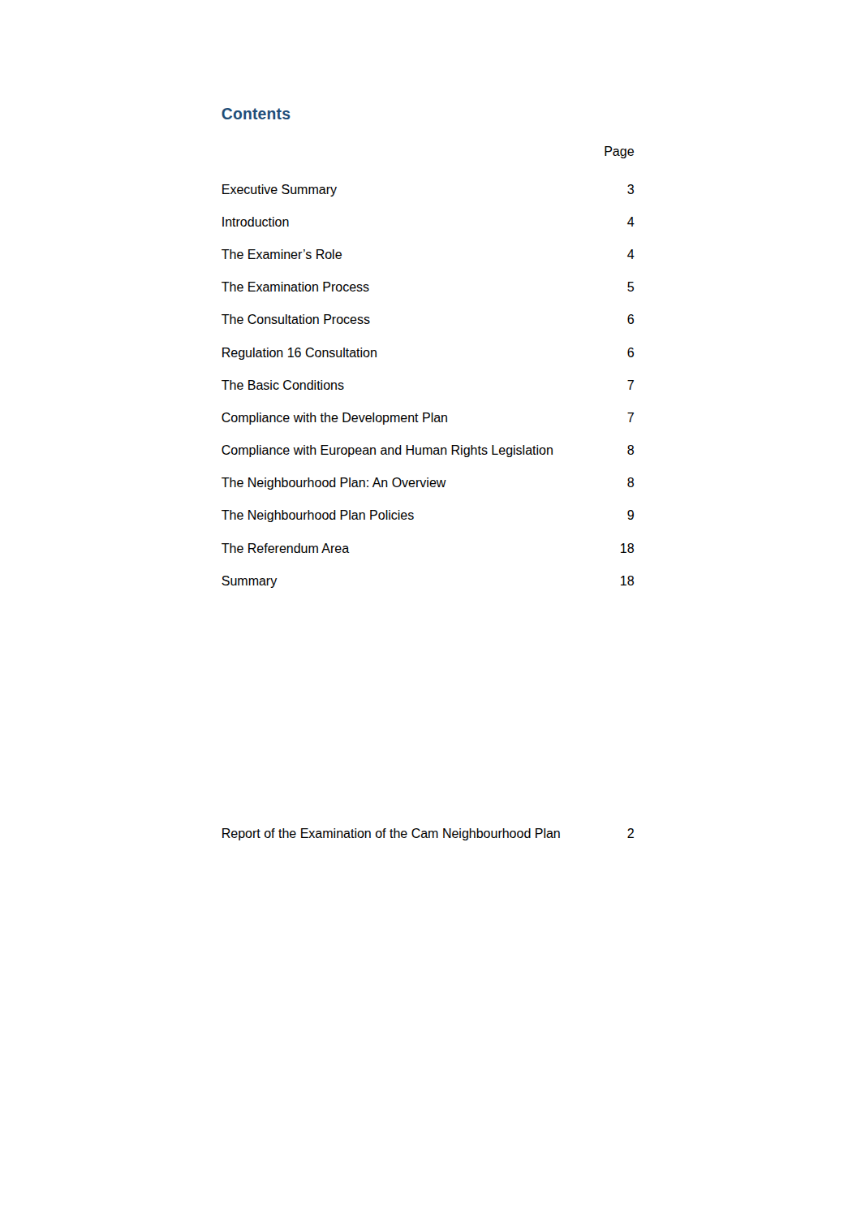Contents
Page
| Executive Summary | 3 |
| Introduction | 4 |
| The Examiner’s Role | 4 |
| The Examination Process | 5 |
| The Consultation Process | 6 |
| Regulation 16 Consultation | 6 |
| The Basic Conditions | 7 |
| Compliance with the Development Plan | 7 |
| Compliance with European and Human Rights Legislation | 8 |
| The Neighbourhood Plan: An Overview | 8 |
| The Neighbourhood Plan Policies | 9 |
| The Referendum Area | 18 |
| Summary | 18 |
Report of the Examination of the Cam Neighbourhood Plan 2